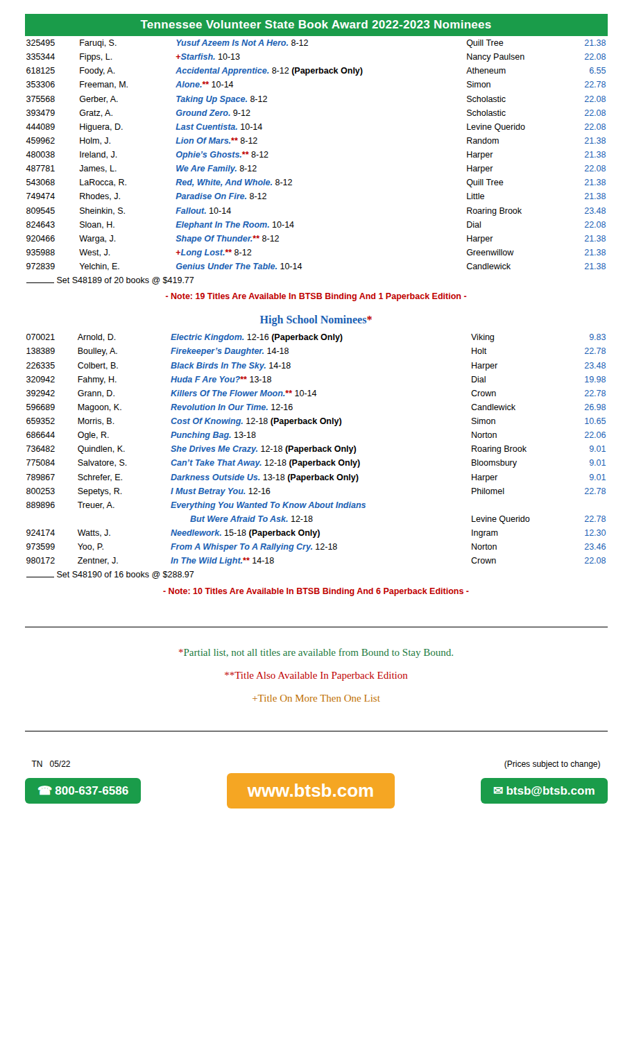Tennessee Volunteer State Book Award 2022-2023 Nominees
| 325495 | Faruqi, S. | Yusuf Azeem Is Not A Hero. 8-12 | Quill Tree | 21.38 |
| 335344 | Fipps, L. | + Starfish. 10-13 | Nancy Paulsen | 22.08 |
| 618125 | Foody, A. | Accidental Apprentice. 8-12 (Paperback Only) | Atheneum | 6.55 |
| 353306 | Freeman, M. | Alone. ** 10-14 | Simon | 22.78 |
| 375568 | Gerber, A. | Taking Up Space. 8-12 | Scholastic | 22.08 |
| 393479 | Gratz, A. | Ground Zero. 9-12 | Scholastic | 22.08 |
| 444089 | Higuera, D. | Last Cuentista. 10-14 | Levine Querido | 22.08 |
| 459962 | Holm, J. | Lion Of Mars. ** 8-12 | Random | 21.38 |
| 480038 | Ireland, J. | Ophie’s Ghosts. ** 8-12 | Harper | 21.38 |
| 487781 | James, L. | We Are Family. 8-12 | Harper | 22.08 |
| 543068 | LaRocca, R. | Red, White, And Whole. 8-12 | Quill Tree | 21.38 |
| 749474 | Rhodes, J. | Paradise On Fire. 8-12 | Little | 21.38 |
| 809545 | Sheinkin, S. | Fallout. 10-14 | Roaring Brook | 23.48 |
| 824643 | Sloan, H. | Elephant In The Room. 10-14 | Dial | 22.08 |
| 920466 | Warga, J. | Shape Of Thunder. ** 8-12 | Harper | 21.38 |
| 935988 | West, J. | + Long Lost. ** 8-12 | Greenwillow | 21.38 |
| 972839 | Yelchin, E. | Genius Under The Table. 10-14 | Candlewick | 21.38 |
| Set S48189 of 20 books @ $419.77 |
- Note: 19 Titles Are Available In BTSB Binding And 1 Paperback Edition -
High School Nominees*
| 070021 | Arnold, D. | Electric Kingdom. 12-16 (Paperback Only) | Viking | 9.83 |
| 138389 | Boulley, A. | Firekeeper’s Daughter. 14-18 | Holt | 22.78 |
| 226335 | Colbert, B. | Black Birds In The Sky. 14-18 | Harper | 23.48 |
| 320942 | Fahmy, H. | Huda F Are You? ** 13-18 | Dial | 19.98 |
| 392942 | Grann, D. | Killers Of The Flower Moon. ** 10-14 | Crown | 22.78 |
| 596689 | Magoon, K. | Revolution In Our Time. 12-16 | Candlewick | 26.98 |
| 659352 | Morris, B. | Cost Of Knowing. 12-18 (Paperback Only) | Simon | 10.65 |
| 686644 | Ogle, R. | Punching Bag. 13-18 | Norton | 22.06 |
| 736482 | Quindlen, K. | She Drives Me Crazy. 12-18 (Paperback Only) | Roaring Brook | 9.01 |
| 775084 | Salvatore, S. | Can’t Take That Away. 12-18 (Paperback Only) | Bloomsbury | 9.01 |
| 789867 | Schrefer, E. | Darkness Outside Us. 13-18 (Paperback Only) | Harper | 9.01 |
| 800253 | Sepetys, R. | I Must Betray You. 12-16 | Philomel | 22.78 |
| 889896 | Treuer, A. | Everything You Wanted To Know About Indians | | |
| | | But Were Afraid To Ask. 12-18 | Levine Querido | 22.78 |
| 924174 | Watts, J. | Needlework. 15-18 (Paperback Only) | Ingram | 12.30 |
| 973599 | Yoo, P. | From A Whisper To A Rallying Cry. 12-18 | Norton | 23.46 |
| 980172 | Zentner, J. | In The Wild Light. ** 14-18 | Crown | 22.08 |
| Set S48190 of 16 books @ $288.97 |
- Note: 10 Titles Are Available In BTSB Binding And 6 Paperback Editions -
*Partial list, not all titles are available from Bound to Stay Bound.
**Title Also Available In Paperback Edition
+Title On More Then One List
TN 05/22 (Prices subject to change)
☎ 800-637-6586
www.btsb.com
✉ btsb@btsb.com